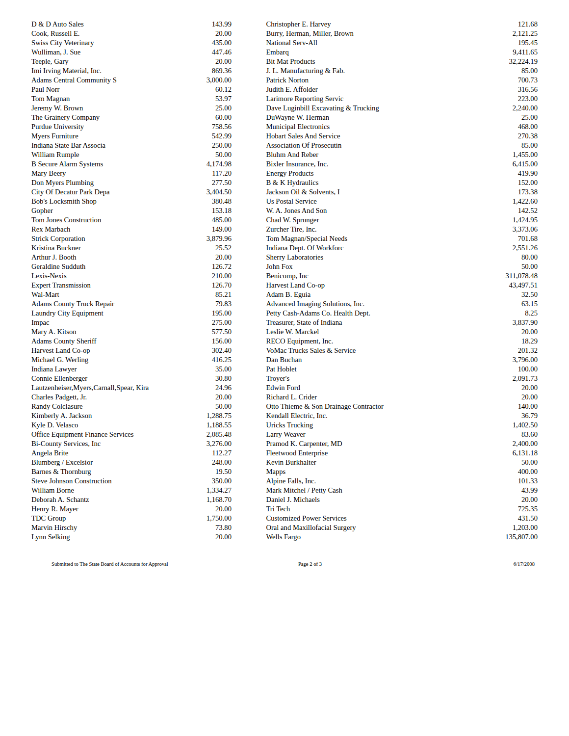| D & D Auto Sales | 143.99 | | Christopher E. Harvey | 121.68 |
| Cook, Russell E. | 20.00 | | Burry, Herman, Miller, Brown | 2,121.25 |
| Swiss City Veterinary | 435.00 | | National Serv-All | 195.45 |
| Wulliman, J. Sue | 447.46 | | Embarq | 9,411.65 |
| Teeple, Gary | 20.00 | | Bit Mat Products | 32,224.19 |
| Imi Irving Material, Inc. | 869.36 | | J. L. Manufacturing & Fab. | 85.00 |
| Adams Central Community S | 3,000.00 | | Patrick Norton | 700.73 |
| Paul Norr | 60.12 | | Judith E. Affolder | 316.56 |
| Tom Magnan | 53.97 | | Larimore Reporting Servic | 223.00 |
| Jeremy W. Brown | 25.00 | | Dave Luginbill Excavating & Trucking | 2,240.00 |
| The Grainery Company | 60.00 | | DuWayne W. Herman | 25.00 |
| Purdue University | 758.56 | | Municipal Electronics | 468.00 |
| Myers Furniture | 542.99 | | Hobart Sales And Service | 270.38 |
| Indiana State Bar Associa | 250.00 | | Association Of Prosecutin | 85.00 |
| William Rumple | 50.00 | | Bluhm And Reber | 1,455.00 |
| B Secure Alarm Systems | 4,174.98 | | Bixler Insurance, Inc. | 6,415.00 |
| Mary Beery | 117.20 | | Energy Products | 419.90 |
| Don Myers Plumbing | 277.50 | | B & K Hydraulics | 152.00 |
| City Of Decatur Park Depa | 3,404.50 | | Jackson Oil & Solvents, I | 173.38 |
| Bob's Locksmith Shop | 380.48 | | Us Postal Service | 1,422.60 |
| Gopher | 153.18 | | W. A. Jones And Son | 142.52 |
| Tom Jones Construction | 485.00 | | Chad W. Sprunger | 1,424.95 |
| Rex Marbach | 149.00 | | Zurcher Tire, Inc. | 3,373.06 |
| Strick Corporation | 3,879.96 | | Tom Magnan/Special Needs | 701.68 |
| Kristina Buckner | 25.52 | | Indiana Dept. Of Workforc | 2,551.26 |
| Arthur J. Booth | 20.00 | | Sherry Laboratories | 80.00 |
| Geraldine Sudduth | 126.72 | | John Fox | 50.00 |
| Lexis-Nexis | 210.00 | | Benicomp, Inc | 311,078.48 |
| Expert Transmission | 126.70 | | Harvest Land Co-op | 43,497.51 |
| Wal-Mart | 85.21 | | Adam B. Eguia | 32.50 |
| Adams County Truck Repair | 79.83 | | Advanced Imaging Solutions, Inc. | 63.15 |
| Laundry City Equipment | 195.00 | | Petty Cash-Adams Co. Health Dept. | 8.25 |
| Impac | 275.00 | | Treasurer, State of Indiana | 3,837.90 |
| Mary A. Kitson | 577.50 | | Leslie W. Marckel | 20.00 |
| Adams County Sheriff | 156.00 | | RECO Equipment, Inc. | 18.29 |
| Harvest Land Co-op | 302.40 | | VoMac Trucks Sales & Service | 201.32 |
| Michael G. Werling | 416.25 | | Dan Buchan | 3,796.00 |
| Indiana Lawyer | 35.00 | | Pat Hoblet | 100.00 |
| Connie Ellenberger | 30.80 | | Troyer's | 2,091.73 |
| Lautzenheiser,Myers,Carnall,Spear, Kira | 24.96 | | Edwin Ford | 20.00 |
| Charles Padgett, Jr. | 20.00 | | Richard L. Crider | 20.00 |
| Randy Colclasure | 50.00 | | Otto Thieme & Son Drainage Contractor | 140.00 |
| Kimberly A. Jackson | 1,288.75 | | Kendall Electric, Inc. | 36.79 |
| Kyle D. Velasco | 1,188.55 | | Uricks Trucking | 1,402.50 |
| Office Equipment Finance Services | 2,085.48 | | Larry Weaver | 83.60 |
| Bi-County Services, Inc | 3,276.00 | | Pramod K. Carpenter, MD | 2,400.00 |
| Angela Brite | 112.27 | | Fleetwood Enterprise | 6,131.18 |
| Blumberg / Excelsior | 248.00 | | Kevin Burkhalter | 50.00 |
| Barnes & Thornburg | 19.50 | | Mapps | 400.00 |
| Steve Johnson Construction | 350.00 | | Alpine Falls, Inc. | 101.33 |
| William Borne | 1,334.27 | | Mark Mitchel / Petty Cash | 43.99 |
| Deborah A. Schantz | 1,168.70 | | Daniel J. Michaels | 20.00 |
| Henry R. Mayer | 20.00 | | Tri Tech | 725.35 |
| TDC Group | 1,750.00 | | Customized Power Services | 431.50 |
| Marvin Hirschy | 73.80 | | Oral and Maxillofacial Surgery | 1,203.00 |
| Lynn Selking | 20.00 | | Wells Fargo | 135,807.00 |
| Submitted to The State Board of Accounts for Approval | Page 2 of 3 | 6/17/2008 |